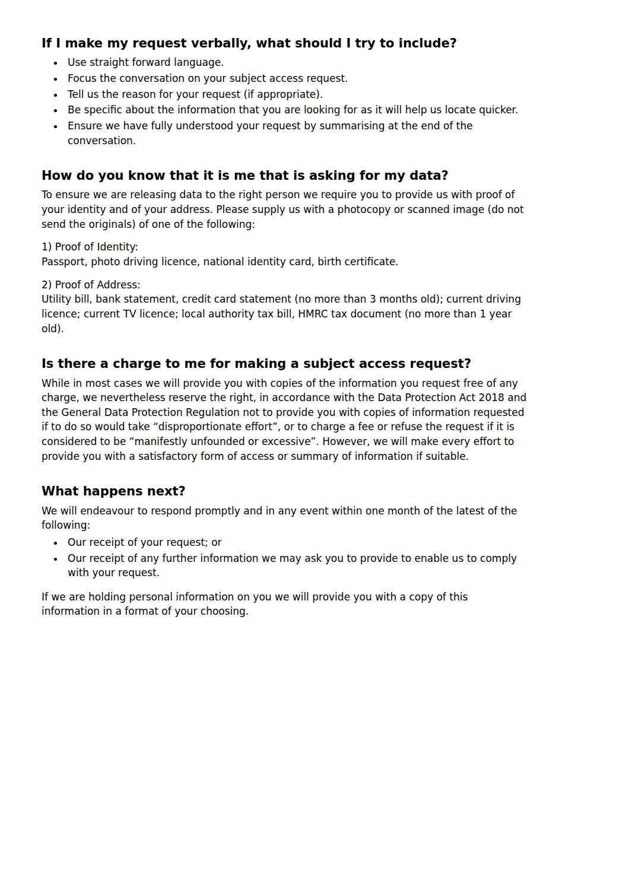If I make my request verbally, what should I try to include?
Use straight forward language.
Focus the conversation on your subject access request.
Tell us the reason for your request (if appropriate).
Be specific about the information that you are looking for as it will help us locate quicker.
Ensure we have fully understood your request by summarising at the end of the conversation.
How do you know that it is me that is asking for my data?
To ensure we are releasing data to the right person we require you to provide us with proof of your identity and of your address. Please supply us with a photocopy or scanned image (do not send the originals) of one of the following:
1) Proof of Identity:
Passport, photo driving licence, national identity card, birth certificate.
2) Proof of Address:
Utility bill, bank statement, credit card statement (no more than 3 months old); current driving licence; current TV licence; local authority tax bill, HMRC tax document (no more than 1 year old).
Is there a charge to me for making a subject access request?
While in most cases we will provide you with copies of the information you request free of any charge, we nevertheless reserve the right, in accordance with the Data Protection Act 2018 and the General Data Protection Regulation not to provide you with copies of information requested if to do so would take “disproportionate effort”, or to charge a fee or refuse the request if it is considered to be “manifestly unfounded or excessive”. However, we will make every effort to provide you with a satisfactory form of access or summary of information if suitable.
What happens next?
We will endeavour to respond promptly and in any event within one month of the latest of the following:
Our receipt of your request; or
Our receipt of any further information we may ask you to provide to enable us to comply with your request.
If we are holding personal information on you we will provide you with a copy of this information in a format of your choosing.